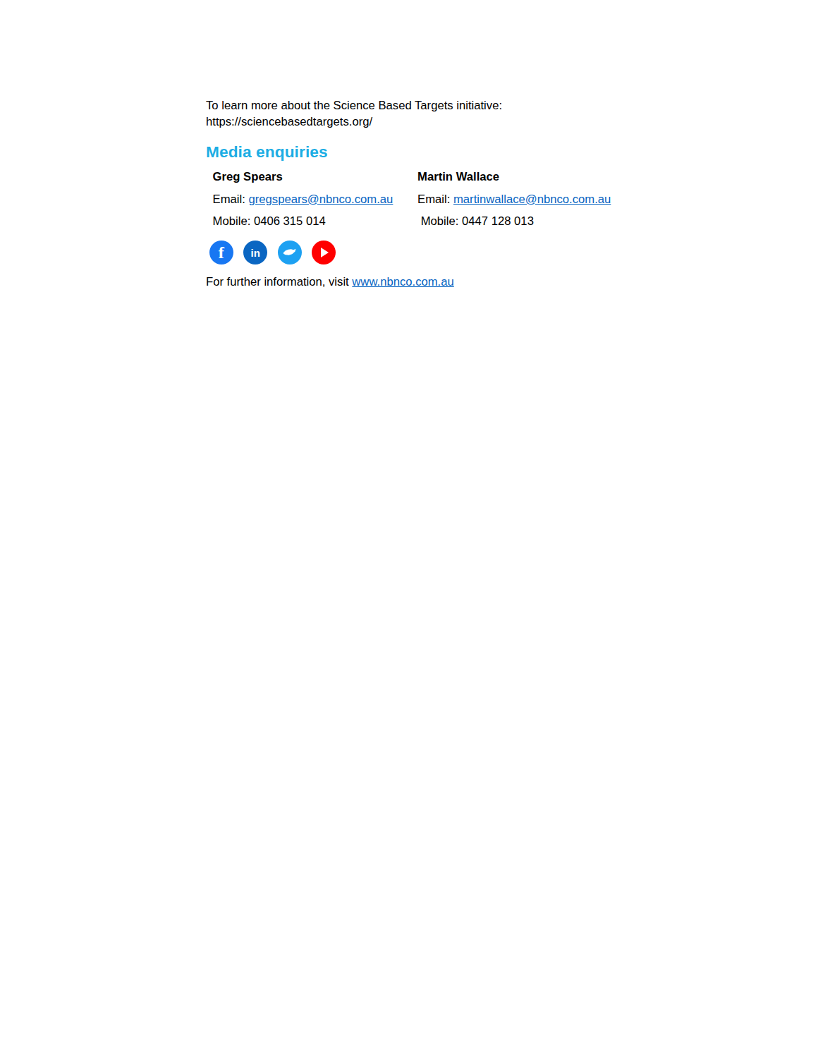To learn more about the Science Based Targets initiative: https://sciencebasedtargets.org/
Media enquiries
| Greg Spears | Martin Wallace |
| Email: gregspears@nbnco.com.au | Email: martinwallace@nbnco.com.au |
| Mobile: 0406 315 014 | Mobile: 0447 128 013 |
For further information, visit www.nbnco.com.au